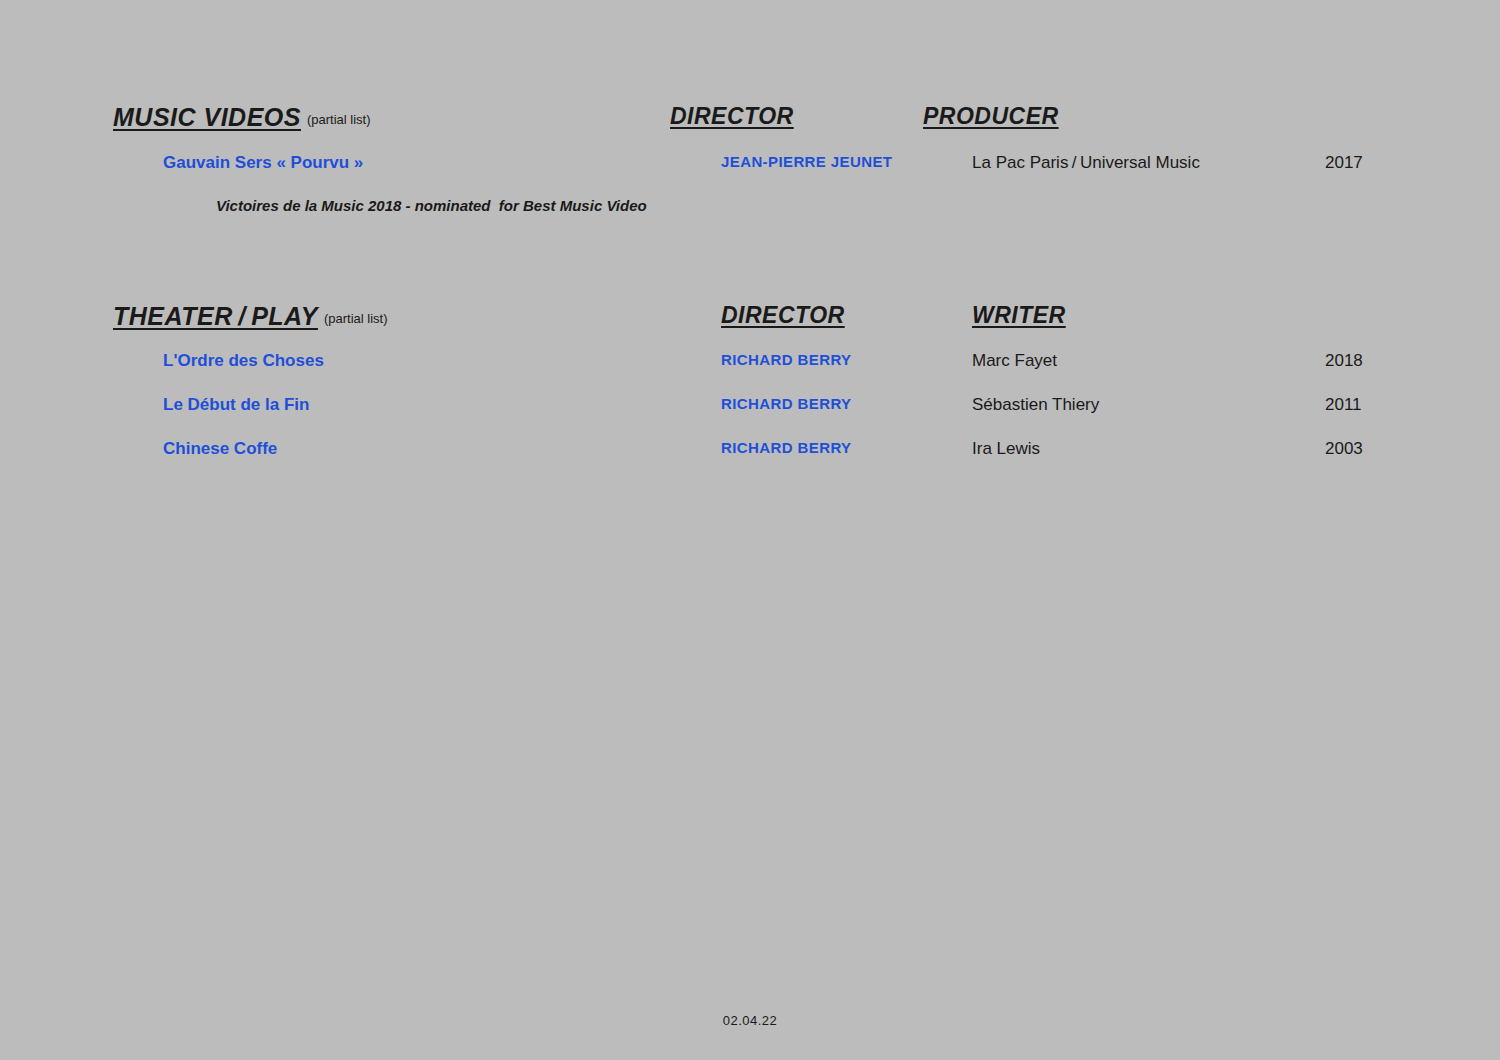MUSIC VIDEOS(partial list)
DIRECTOR
PRODUCER
Gauvain Sers « Pourvu » JEAN-PIERRE JEUNET La Pac Paris / Universal Music 2017
Victoires de la Music 2018 - nominated for Best Music Video
THEATER / PLAY(partial list)
DIRECTOR
WRITER
L'Ordre des Choses RICHARD BERRY Marc Fayet 2018
Le Début de la Fin RICHARD BERRY Sébastien Thiery 2011
Chinese Coffe RICHARD BERRY Ira Lewis 2003
02.04.22